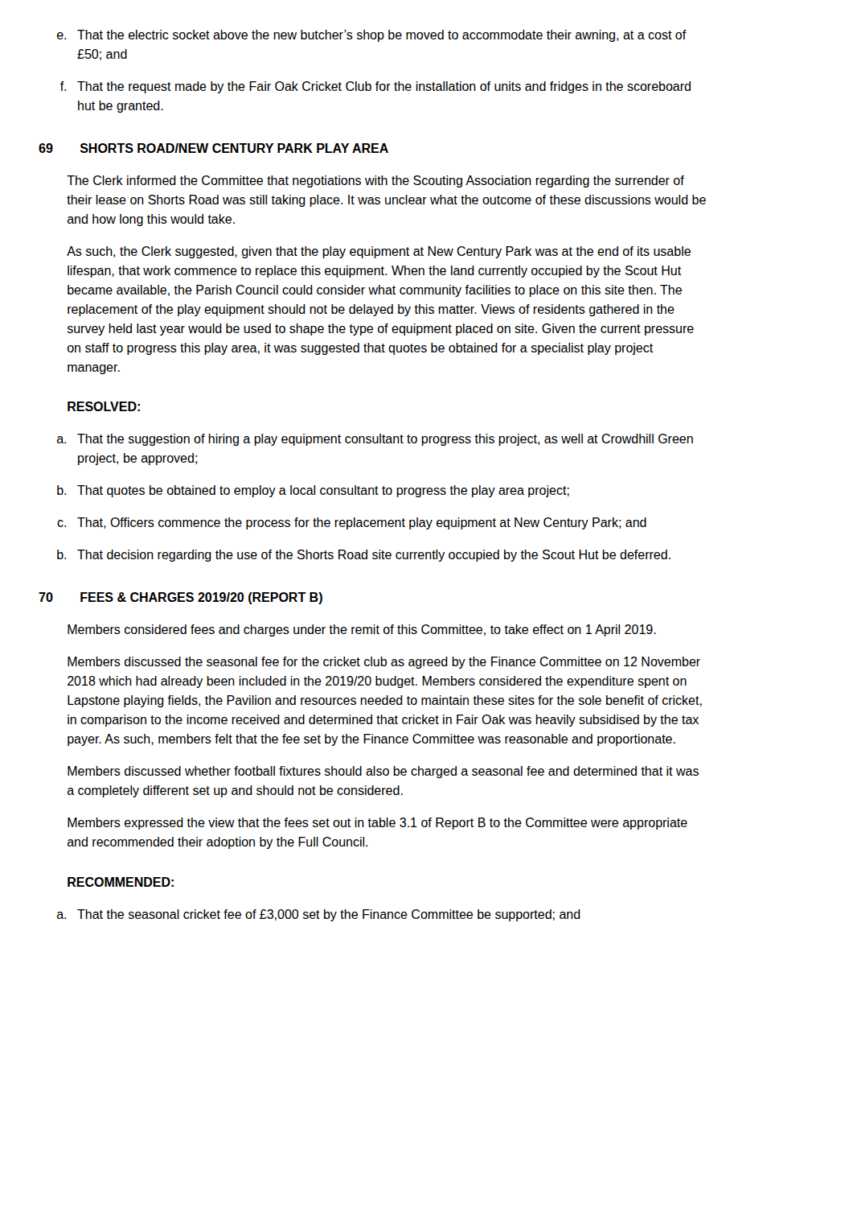That the electric socket above the new butcher’s shop be moved to accommodate their awning, at a cost of £50; and
That the request made by the Fair Oak Cricket Club for the installation of units and fridges in the scoreboard hut be granted.
69 SHORTS ROAD/NEW CENTURY PARK PLAY AREA
The Clerk informed the Committee that negotiations with the Scouting Association regarding the surrender of their lease on Shorts Road was still taking place. It was unclear what the outcome of these discussions would be and how long this would take.
As such, the Clerk suggested, given that the play equipment at New Century Park was at the end of its usable lifespan, that work commence to replace this equipment. When the land currently occupied by the Scout Hut became available, the Parish Council could consider what community facilities to place on this site then. The replacement of the play equipment should not be delayed by this matter. Views of residents gathered in the survey held last year would be used to shape the type of equipment placed on site. Given the current pressure on staff to progress this play area, it was suggested that quotes be obtained for a specialist play project manager.
RESOLVED:
That the suggestion of hiring a play equipment consultant to progress this project, as well at Crowdhill Green project, be approved;
That quotes be obtained to employ a local consultant to progress the play area project;
That, Officers commence the process for the replacement play equipment at New Century Park; and
That decision regarding the use of the Shorts Road site currently occupied by the Scout Hut be deferred.
70 FEES & CHARGES 2019/20 (REPORT B)
Members considered fees and charges under the remit of this Committee, to take effect on 1 April 2019.
Members discussed the seasonal fee for the cricket club as agreed by the Finance Committee on 12 November 2018 which had already been included in the 2019/20 budget. Members considered the expenditure spent on Lapstone playing fields, the Pavilion and resources needed to maintain these sites for the sole benefit of cricket, in comparison to the income received and determined that cricket in Fair Oak was heavily subsidised by the tax payer. As such, members felt that the fee set by the Finance Committee was reasonable and proportionate.
Members discussed whether football fixtures should also be charged a seasonal fee and determined that it was a completely different set up and should not be considered.
Members expressed the view that the fees set out in table 3.1 of Report B to the Committee were appropriate and recommended their adoption by the Full Council.
RECOMMENDED:
That the seasonal cricket fee of £3,000 set by the Finance Committee be supported; and